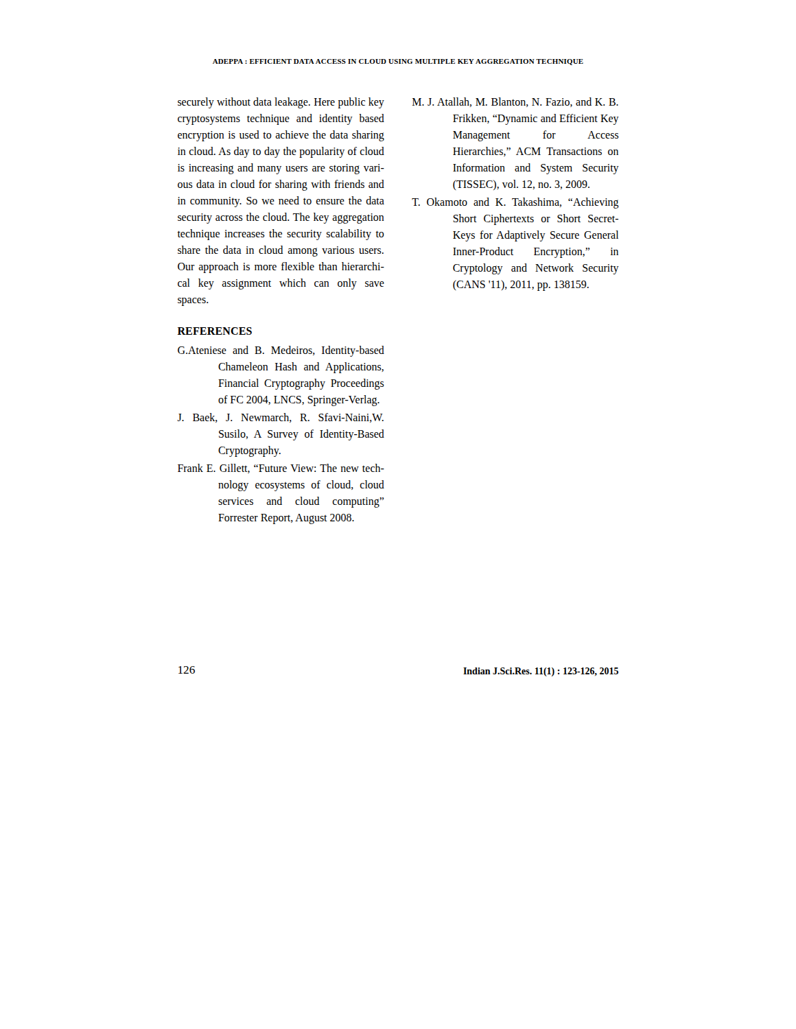Adeppa : Efficient Data Access in Cloud Using Multiple Key Aggregation Technique
securely without data leakage. Here public key cryptosystems technique and identity based encryption is used to achieve the data sharing in cloud. As day to day the popularity of cloud is increasing and many users are storing various data in cloud for sharing with friends and in community. So we need to ensure the data security across the cloud. The key aggregation technique increases the security scalability to share the data in cloud among various users. Our approach is more flexible than hierarchical key assignment which can only save spaces.
REFERENCES
G.Ateniese and B. Medeiros, Identity-based Chameleon Hash and Applications, Financial Cryptography Proceedings of FC 2004, LNCS, Springer-Verlag.
J. Baek, J. Newmarch, R. Sfavi-Naini,W. Susilo, A Survey of Identity-Based Cryptography.
Frank E. Gillett, “Future View: The new technology ecosystems of cloud, cloud services and cloud computing” Forrester Report, August 2008.
M. J. Atallah, M. Blanton, N. Fazio, and K. B. Frikken, “Dynamic and Efficient Key Management for Access Hierarchies,” ACM Transactions on Information and System Security (TISSEC), vol. 12, no. 3, 2009.
T. Okamoto and K. Takashima, “Achieving Short Ciphertexts or Short Secret-Keys for Adaptively Secure General Inner-Product Encryption,” in Cryptology and Network Security (CANS '11), 2011, pp. 138159.
126
Indian J.Sci.Res. 11(1) : 123-126, 2015